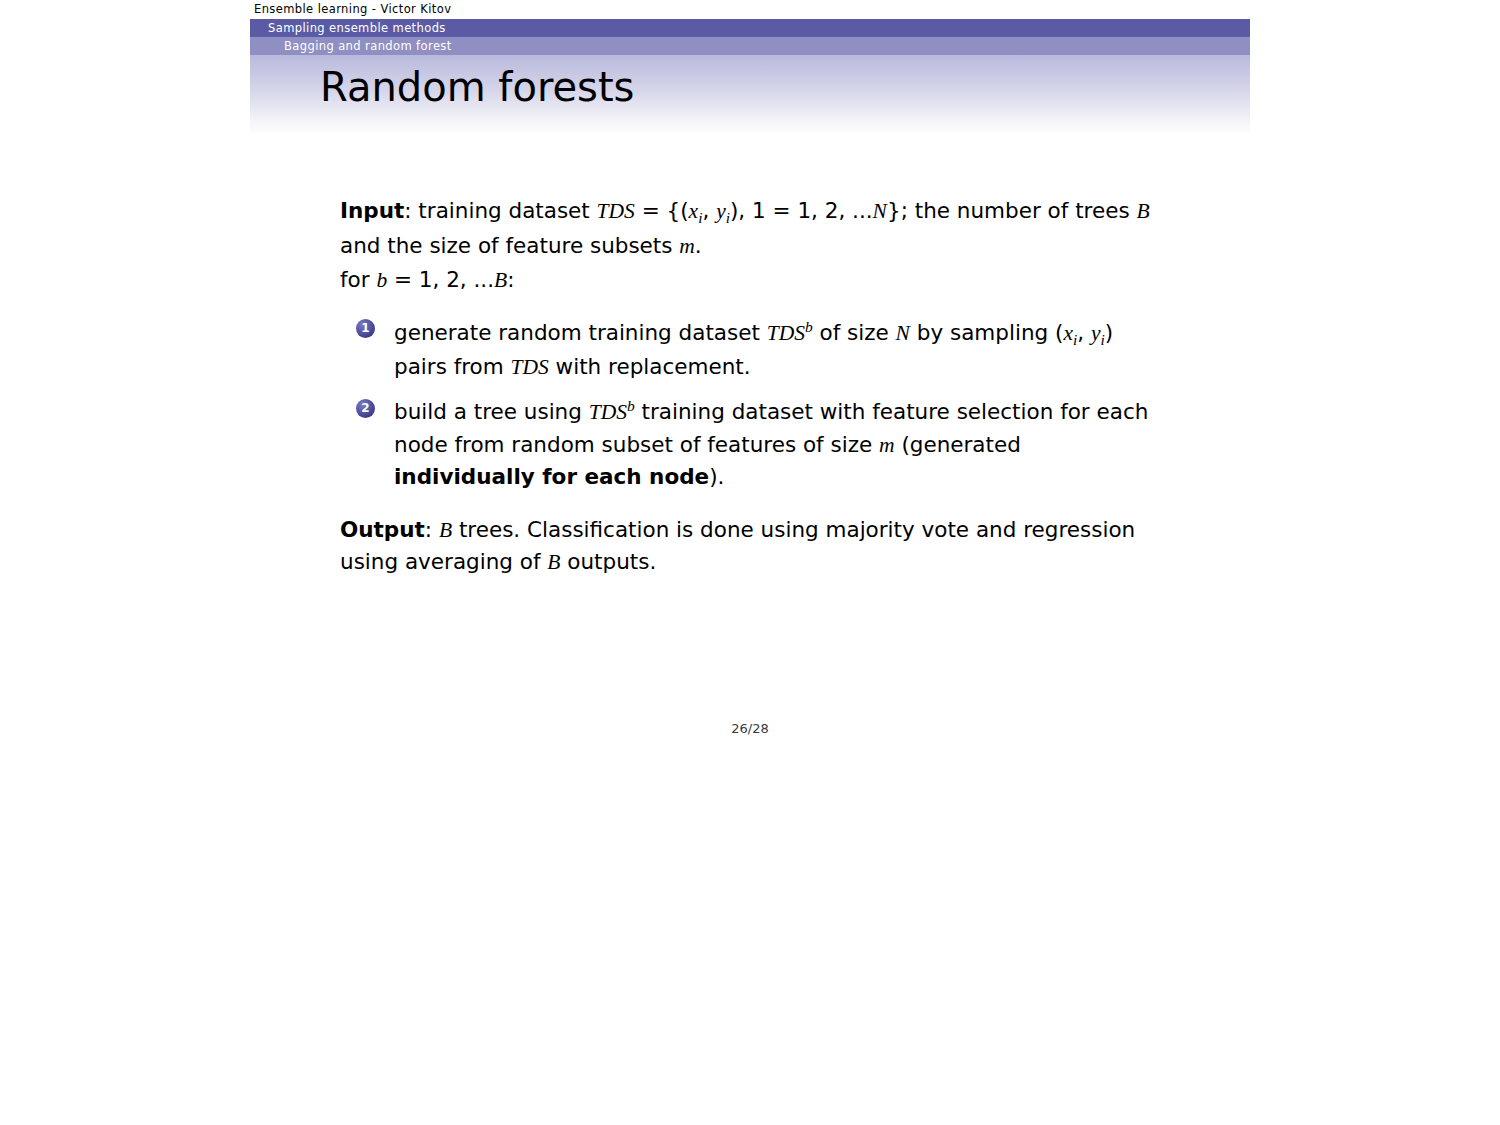Ensemble learning - Victor Kitov Sampling ensemble methods Bagging and random forest
Random forests
Input: training dataset TDS = {(xi, yi), 1 = 1, 2, ...N}; the number of trees B and the size of feature subsets m.
for b = 1, 2, ...B:
generate random training dataset TDSb of size N by sampling (xi, yi) pairs from TDS with replacement.
build a tree using TDSb training dataset with feature selection for each node from random subset of features of size m (generated individually for each node).
Output: B trees. Classification is done using majority vote and regression using averaging of B outputs.
26/28